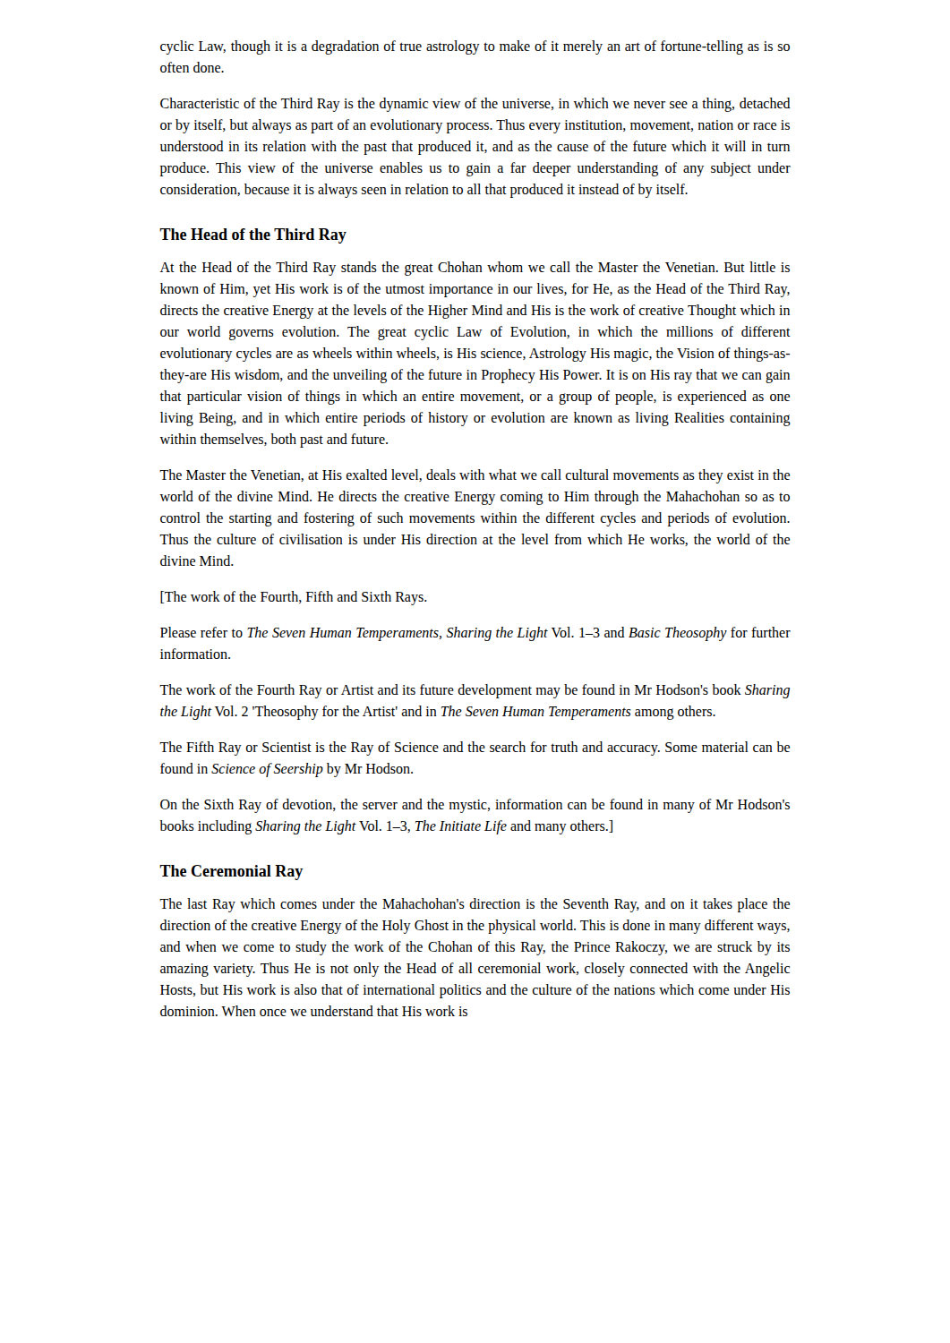cyclic Law, though it is a degradation of true astrology to make of it merely an art of fortune-telling as is so often done.
Characteristic of the Third Ray is the dynamic view of the universe, in which we never see a thing, detached or by itself, but always as part of an evolutionary process. Thus every institution, movement, nation or race is understood in its relation with the past that produced it, and as the cause of the future which it will in turn produce. This view of the universe enables us to gain a far deeper understanding of any subject under consideration, because it is always seen in relation to all that produced it instead of by itself.
The Head of the Third Ray
At the Head of the Third Ray stands the great Chohan whom we call the Master the Venetian. But little is known of Him, yet His work is of the utmost importance in our lives, for He, as the Head of the Third Ray, directs the creative Energy at the levels of the Higher Mind and His is the work of creative Thought which in our world governs evolution. The great cyclic Law of Evolution, in which the millions of different evolutionary cycles are as wheels within wheels, is His science, Astrology His magic, the Vision of things-as-they-are His wisdom, and the unveiling of the future in Prophecy His Power. It is on His ray that we can gain that particular vision of things in which an entire movement, or a group of people, is experienced as one living Being, and in which entire periods of history or evolution are known as living Realities containing within themselves, both past and future.
The Master the Venetian, at His exalted level, deals with what we call cultural movements as they exist in the world of the divine Mind. He directs the creative Energy coming to Him through the Mahachohan so as to control the starting and fostering of such movements within the different cycles and periods of evolution. Thus the culture of civilisation is under His direction at the level from which He works, the world of the divine Mind.
[The work of the Fourth, Fifth and Sixth Rays.
Please refer to The Seven Human Temperaments, Sharing the Light Vol. 1–3 and Basic Theosophy for further information.
The work of the Fourth Ray or Artist and its future development may be found in Mr Hodson's book Sharing the Light Vol. 2 'Theosophy for the Artist' and in The Seven Human Temperaments among others.
The Fifth Ray or Scientist is the Ray of Science and the search for truth and accuracy. Some material can be found in Science of Seership by Mr Hodson.
On the Sixth Ray of devotion, the server and the mystic, information can be found in many of Mr Hodson's books including Sharing the Light Vol. 1–3, The Initiate Life and many others.]
The Ceremonial Ray
The last Ray which comes under the Mahachohan's direction is the Seventh Ray, and on it takes place the direction of the creative Energy of the Holy Ghost in the physical world. This is done in many different ways, and when we come to study the work of the Chohan of this Ray, the Prince Rakoczy, we are struck by its amazing variety. Thus He is not only the Head of all ceremonial work, closely connected with the Angelic Hosts, but His work is also that of international politics and the culture of the nations which come under His dominion. When once we understand that His work is